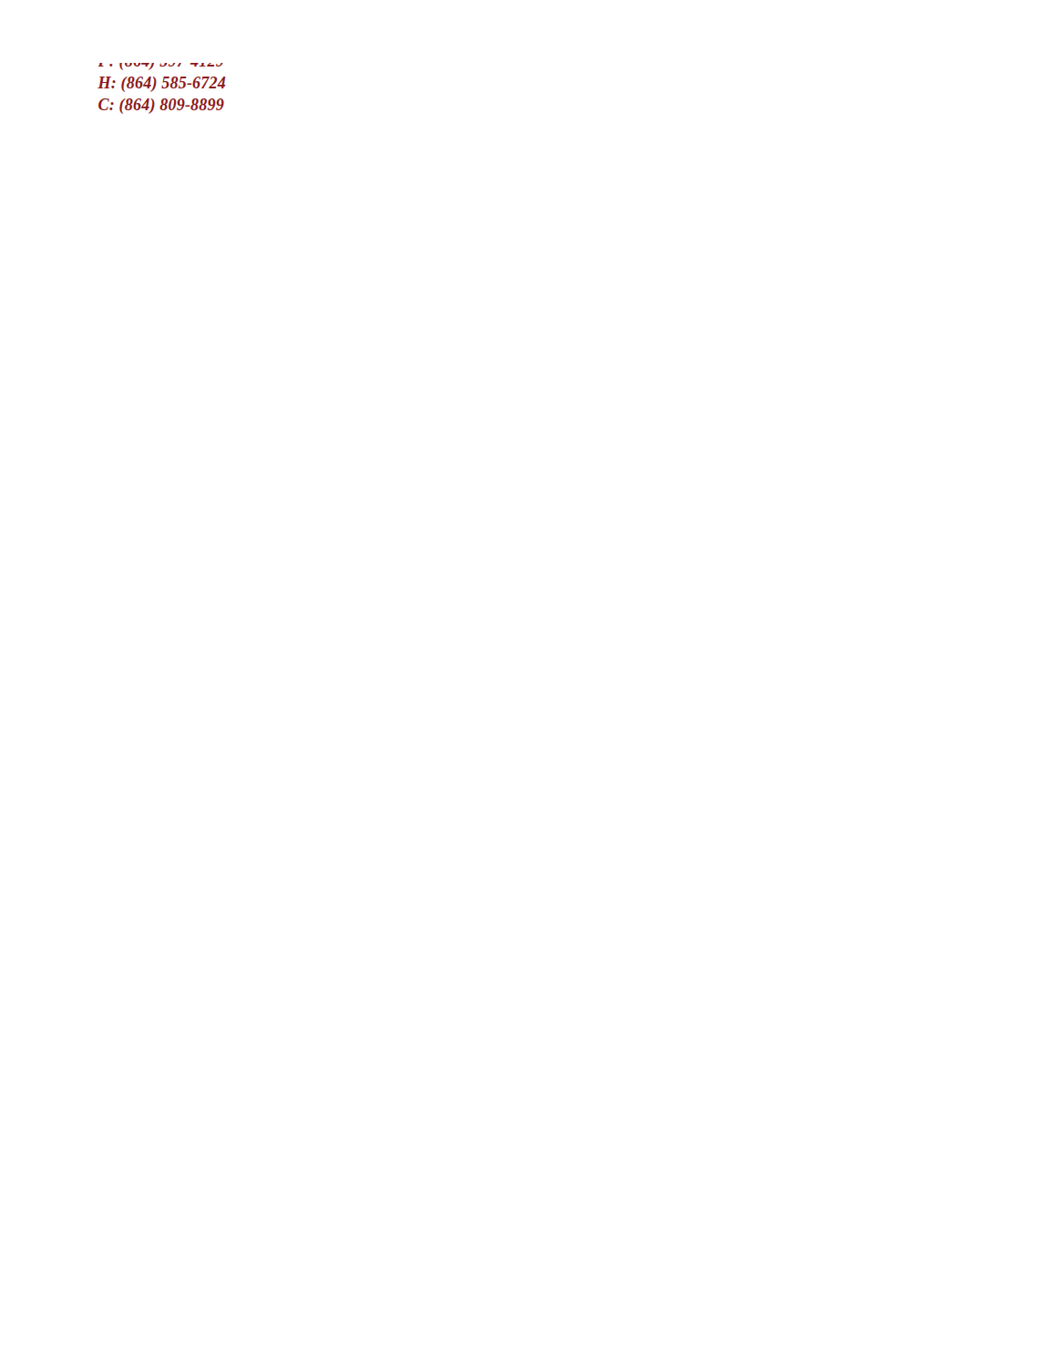F: (864) 597-4129
H: (864) 585-6724
C: (864) 809-8899